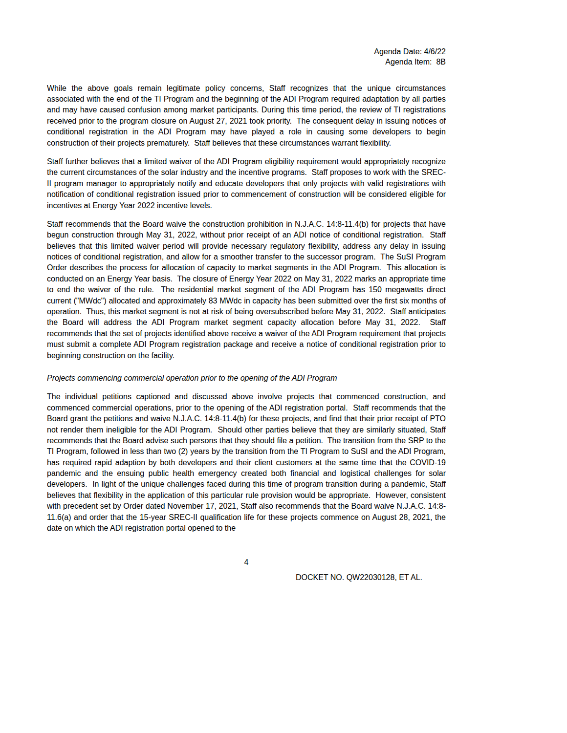Agenda Date: 4/6/22
Agenda Item: 8B
While the above goals remain legitimate policy concerns, Staff recognizes that the unique circumstances associated with the end of the TI Program and the beginning of the ADI Program required adaptation by all parties and may have caused confusion among market participants. During this time period, the review of TI registrations received prior to the program closure on August 27, 2021 took priority. The consequent delay in issuing notices of conditional registration in the ADI Program may have played a role in causing some developers to begin construction of their projects prematurely. Staff believes that these circumstances warrant flexibility.
Staff further believes that a limited waiver of the ADI Program eligibility requirement would appropriately recognize the current circumstances of the solar industry and the incentive programs. Staff proposes to work with the SREC-II program manager to appropriately notify and educate developers that only projects with valid registrations with notification of conditional registration issued prior to commencement of construction will be considered eligible for incentives at Energy Year 2022 incentive levels.
Staff recommends that the Board waive the construction prohibition in N.J.A.C. 14:8-11.4(b) for projects that have begun construction through May 31, 2022, without prior receipt of an ADI notice of conditional registration. Staff believes that this limited waiver period will provide necessary regulatory flexibility, address any delay in issuing notices of conditional registration, and allow for a smoother transfer to the successor program. The SuSI Program Order describes the process for allocation of capacity to market segments in the ADI Program. This allocation is conducted on an Energy Year basis. The closure of Energy Year 2022 on May 31, 2022 marks an appropriate time to end the waiver of the rule. The residential market segment of the ADI Program has 150 megawatts direct current ("MWdc") allocated and approximately 83 MWdc in capacity has been submitted over the first six months of operation. Thus, this market segment is not at risk of being oversubscribed before May 31, 2022. Staff anticipates the Board will address the ADI Program market segment capacity allocation before May 31, 2022. Staff recommends that the set of projects identified above receive a waiver of the ADI Program requirement that projects must submit a complete ADI Program registration package and receive a notice of conditional registration prior to beginning construction on the facility.
Projects commencing commercial operation prior to the opening of the ADI Program
The individual petitions captioned and discussed above involve projects that commenced construction, and commenced commercial operations, prior to the opening of the ADI registration portal. Staff recommends that the Board grant the petitions and waive N.J.A.C. 14:8-11.4(b) for these projects, and find that their prior receipt of PTO not render them ineligible for the ADI Program. Should other parties believe that they are similarly situated, Staff recommends that the Board advise such persons that they should file a petition. The transition from the SRP to the TI Program, followed in less than two (2) years by the transition from the TI Program to SuSI and the ADI Program, has required rapid adaption by both developers and their client customers at the same time that the COVID-19 pandemic and the ensuing public health emergency created both financial and logistical challenges for solar developers. In light of the unique challenges faced during this time of program transition during a pandemic, Staff believes that flexibility in the application of this particular rule provision would be appropriate. However, consistent with precedent set by Order dated November 17, 2021, Staff also recommends that the Board waive N.J.A.C. 14:8-11.6(a) and order that the 15-year SREC-II qualification life for these projects commence on August 28, 2021, the date on which the ADI registration portal opened to the
4
DOCKET NO. QW22030128, ET AL.